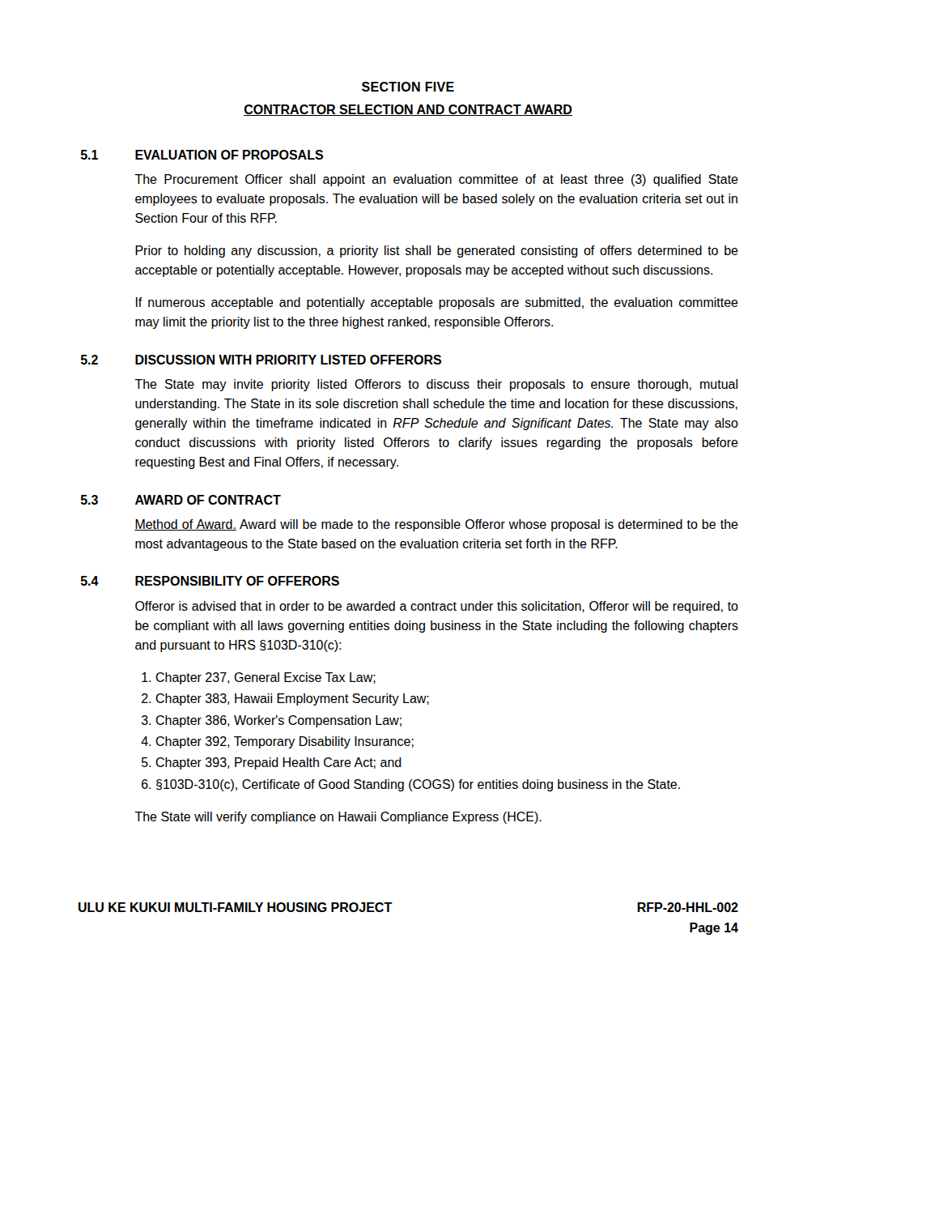SECTION FIVE
CONTRACTOR SELECTION AND CONTRACT AWARD
5.1
EVALUATION OF PROPOSALS
The Procurement Officer shall appoint an evaluation committee of at least three (3) qualified State employees to evaluate proposals. The evaluation will be based solely on the evaluation criteria set out in Section Four of this RFP.
Prior to holding any discussion, a priority list shall be generated consisting of offers determined to be acceptable or potentially acceptable. However, proposals may be accepted without such discussions.
If numerous acceptable and potentially acceptable proposals are submitted, the evaluation committee may limit the priority list to the three highest ranked, responsible Offerors.
5.2
DISCUSSION WITH PRIORITY LISTED OFFERORS
The State may invite priority listed Offerors to discuss their proposals to ensure thorough, mutual understanding. The State in its sole discretion shall schedule the time and location for these discussions, generally within the timeframe indicated in RFP Schedule and Significant Dates. The State may also conduct discussions with priority listed Offerors to clarify issues regarding the proposals before requesting Best and Final Offers, if necessary.
5.3
AWARD OF CONTRACT
Method of Award. Award will be made to the responsible Offeror whose proposal is determined to be the most advantageous to the State based on the evaluation criteria set forth in the RFP.
5.4
RESPONSIBILITY OF OFFERORS
Offeror is advised that in order to be awarded a contract under this solicitation, Offeror will be required, to be compliant with all laws governing entities doing business in the State including the following chapters and pursuant to HRS §103D-310(c):
Chapter 237, General Excise Tax Law;
Chapter 383, Hawaii Employment Security Law;
Chapter 386, Worker's Compensation Law;
Chapter 392, Temporary Disability Insurance;
Chapter 393, Prepaid Health Care Act; and
§103D-310(c), Certificate of Good Standing (COGS) for entities doing business in the State.
The State will verify compliance on Hawaii Compliance Express (HCE).
ULU KE KUKUI MULTI-FAMILY HOUSING PROJECT
RFP-20-HHL-002
Page 14